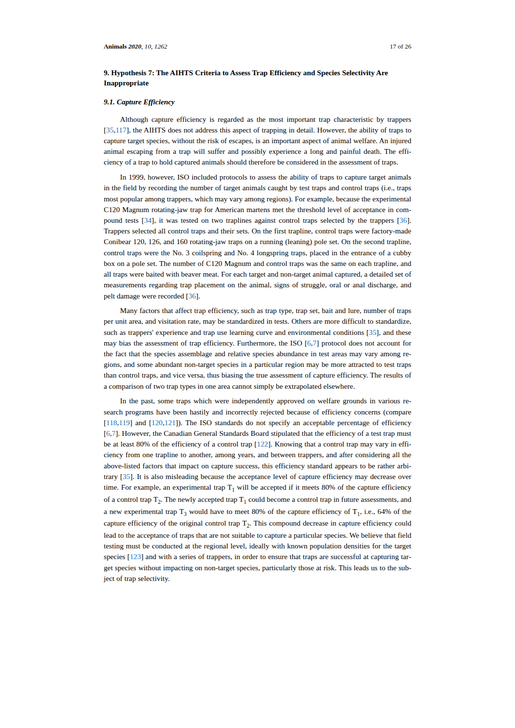Animals 2020, 10, 1262
17 of 26
9. Hypothesis 7: The AIHTS Criteria to Assess Trap Efficiency and Species Selectivity Are Inappropriate
9.1. Capture Efficiency
Although capture efficiency is regarded as the most important trap characteristic by trappers [35,117], the AIHTS does not address this aspect of trapping in detail. However, the ability of traps to capture target species, without the risk of escapes, is an important aspect of animal welfare. An injured animal escaping from a trap will suffer and possibly experience a long and painful death. The efficiency of a trap to hold captured animals should therefore be considered in the assessment of traps.
In 1999, however, ISO included protocols to assess the ability of traps to capture target animals in the field by recording the number of target animals caught by test traps and control traps (i.e., traps most popular among trappers, which may vary among regions). For example, because the experimental C120 Magnum rotating-jaw trap for American martens met the threshold level of acceptance in compound tests [34], it was tested on two traplines against control traps selected by the trappers [36]. Trappers selected all control traps and their sets. On the first trapline, control traps were factory-made Conibear 120, 126, and 160 rotating-jaw traps on a running (leaning) pole set. On the second trapline, control traps were the No. 3 coilspring and No. 4 longspring traps, placed in the entrance of a cubby box on a pole set. The number of C120 Magnum and control traps was the same on each trapline, and all traps were baited with beaver meat. For each target and non-target animal captured, a detailed set of measurements regarding trap placement on the animal, signs of struggle, oral or anal discharge, and pelt damage were recorded [36].
Many factors that affect trap efficiency, such as trap type, trap set, bait and lure, number of traps per unit area, and visitation rate, may be standardized in tests. Others are more difficult to standardize, such as trappers' experience and trap use learning curve and environmental conditions [35], and these may bias the assessment of trap efficiency. Furthermore, the ISO [6,7] protocol does not account for the fact that the species assemblage and relative species abundance in test areas may vary among regions, and some abundant non-target species in a particular region may be more attracted to test traps than control traps, and vice versa, thus biasing the true assessment of capture efficiency. The results of a comparison of two trap types in one area cannot simply be extrapolated elsewhere.
In the past, some traps which were independently approved on welfare grounds in various research programs have been hastily and incorrectly rejected because of efficiency concerns (compare [118,119] and [120,121]). The ISO standards do not specify an acceptable percentage of efficiency [6,7]. However, the Canadian General Standards Board stipulated that the efficiency of a test trap must be at least 80% of the efficiency of a control trap [122]. Knowing that a control trap may vary in efficiency from one trapline to another, among years, and between trappers, and after considering all the above-listed factors that impact on capture success, this efficiency standard appears to be rather arbitrary [35]. It is also misleading because the acceptance level of capture efficiency may decrease over time. For example, an experimental trap T1 will be accepted if it meets 80% of the capture efficiency of a control trap T2. The newly accepted trap T1 could become a control trap in future assessments, and a new experimental trap T3 would have to meet 80% of the capture efficiency of T1, i.e., 64% of the capture efficiency of the original control trap T2. This compound decrease in capture efficiency could lead to the acceptance of traps that are not suitable to capture a particular species. We believe that field testing must be conducted at the regional level, ideally with known population densities for the target species [123] and with a series of trappers, in order to ensure that traps are successful at capturing target species without impacting on non-target species, particularly those at risk. This leads us to the subject of trap selectivity.